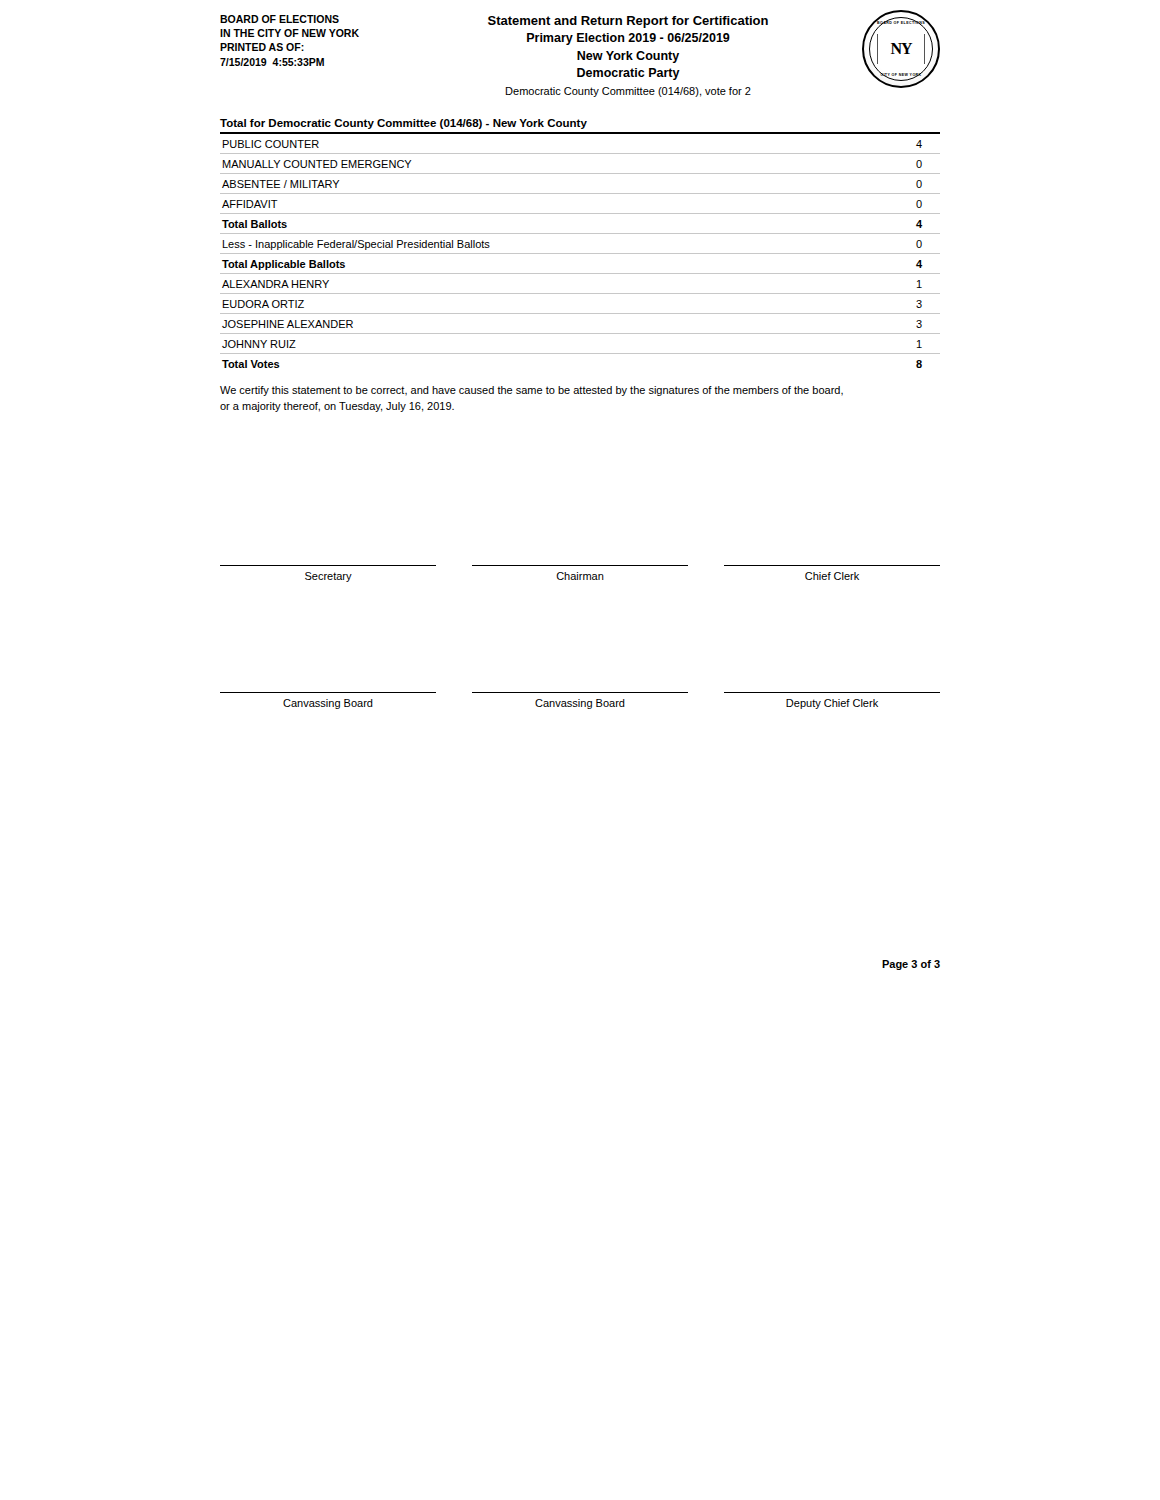BOARD OF ELECTIONS
IN THE CITY OF NEW YORK
PRINTED AS OF:
7/15/2019 4:55:33PM
Statement and Return Report for Certification
Primary Election 2019 - 06/25/2019
New York County
Democratic Party
Democratic County Committee (014/68), vote for 2
BOARD OF ELECTIONS
NY
CITY OF NEW YORK
Total for Democratic County Committee (014/68) - New York County
| PUBLIC COUNTER | 4 |
| MANUALLY COUNTED EMERGENCY | 0 |
| ABSENTEE / MILITARY | 0 |
| AFFIDAVIT | 0 |
| Total Ballots | 4 |
| Less - Inapplicable Federal/Special Presidential Ballots | 0 |
| Total Applicable Ballots | 4 |
| ALEXANDRA HENRY | 1 |
| EUDORA ORTIZ | 3 |
| JOSEPHINE ALEXANDER | 3 |
| JOHNNY RUIZ | 1 |
| Total Votes | 8 |
We certify this statement to be correct, and have caused the same to be attested by the signatures of the members of the board,
or a majority thereof, on Tuesday, July 16, 2019.
Secretary
Chairman
Chief Clerk
Canvassing Board
Canvassing Board
Deputy Chief Clerk
Page 3 of 3